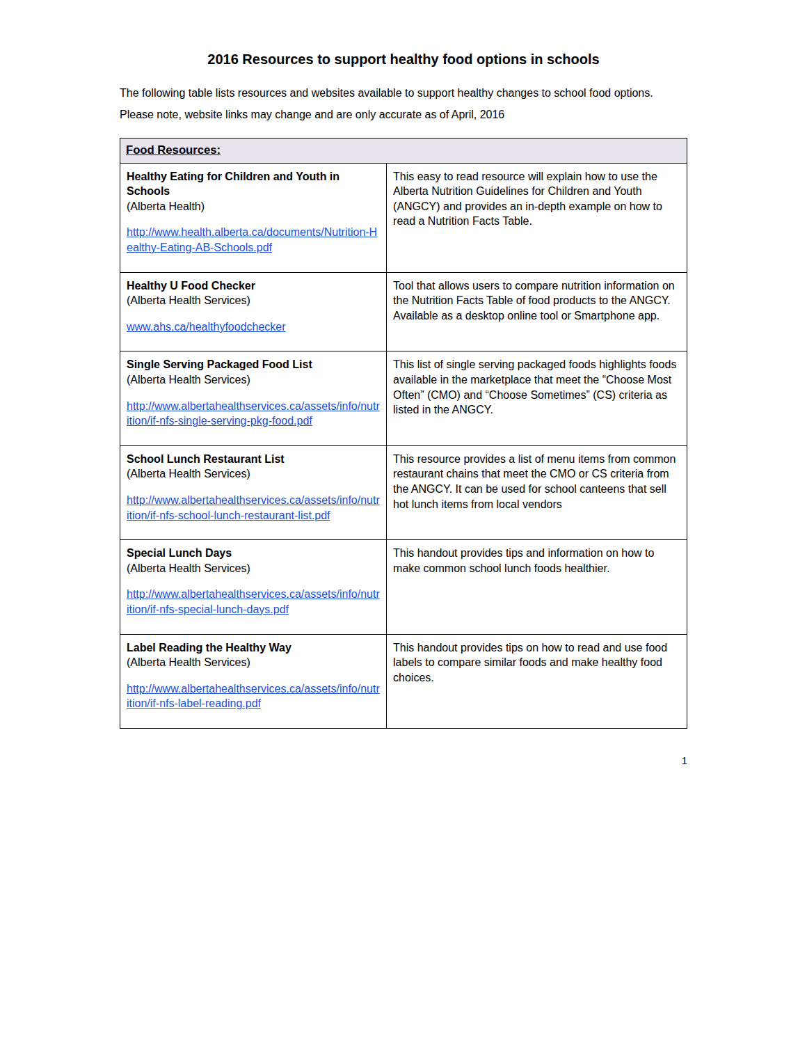2016 Resources to support healthy food options in schools
The following table lists resources and websites available to support healthy changes to school food options.
Please note, website links may change and are only accurate as of April, 2016
Food Resources:
| Healthy Eating for Children and Youth in Schools (Alberta Health) http://www.health.alberta.ca/documents/Nutrition-Healthy-Eating-AB-Schools.pdf | This easy to read resource will explain how to use the Alberta Nutrition Guidelines for Children and Youth (ANGCY) and provides an in-depth example on how to read a Nutrition Facts Table. |
| Healthy U Food Checker (Alberta Health Services) www.ahs.ca/healthyfoodchecker | Tool that allows users to compare nutrition information on the Nutrition Facts Table of food products to the ANGCY. Available as a desktop online tool or Smartphone app. |
| Single Serving Packaged Food List (Alberta Health Services) http://www.albertahealthservices.ca/assets/info/nutrition/if-nfs-single-serving-pkg-food.pdf | This list of single serving packaged foods highlights foods available in the marketplace that meet the “Choose Most Often” (CMO) and “Choose Sometimes” (CS) criteria as listed in the ANGCY. |
| School Lunch Restaurant List (Alberta Health Services) http://www.albertahealthservices.ca/assets/info/nutrition/if-nfs-school-lunch-restaurant-list.pdf | This resource provides a list of menu items from common restaurant chains that meet the CMO or CS criteria from the ANGCY. It can be used for school canteens that sell hot lunch items from local vendors |
| Special Lunch Days (Alberta Health Services) http://www.albertahealthservices.ca/assets/info/nutrition/if-nfs-special-lunch-days.pdf | This handout provides tips and information on how to make common school lunch foods healthier. |
| Label Reading the Healthy Way (Alberta Health Services) http://www.albertahealthservices.ca/assets/info/nutrition/if-nfs-label-reading.pdf | This handout provides tips on how to read and use food labels to compare similar foods and make healthy food choices. |
1